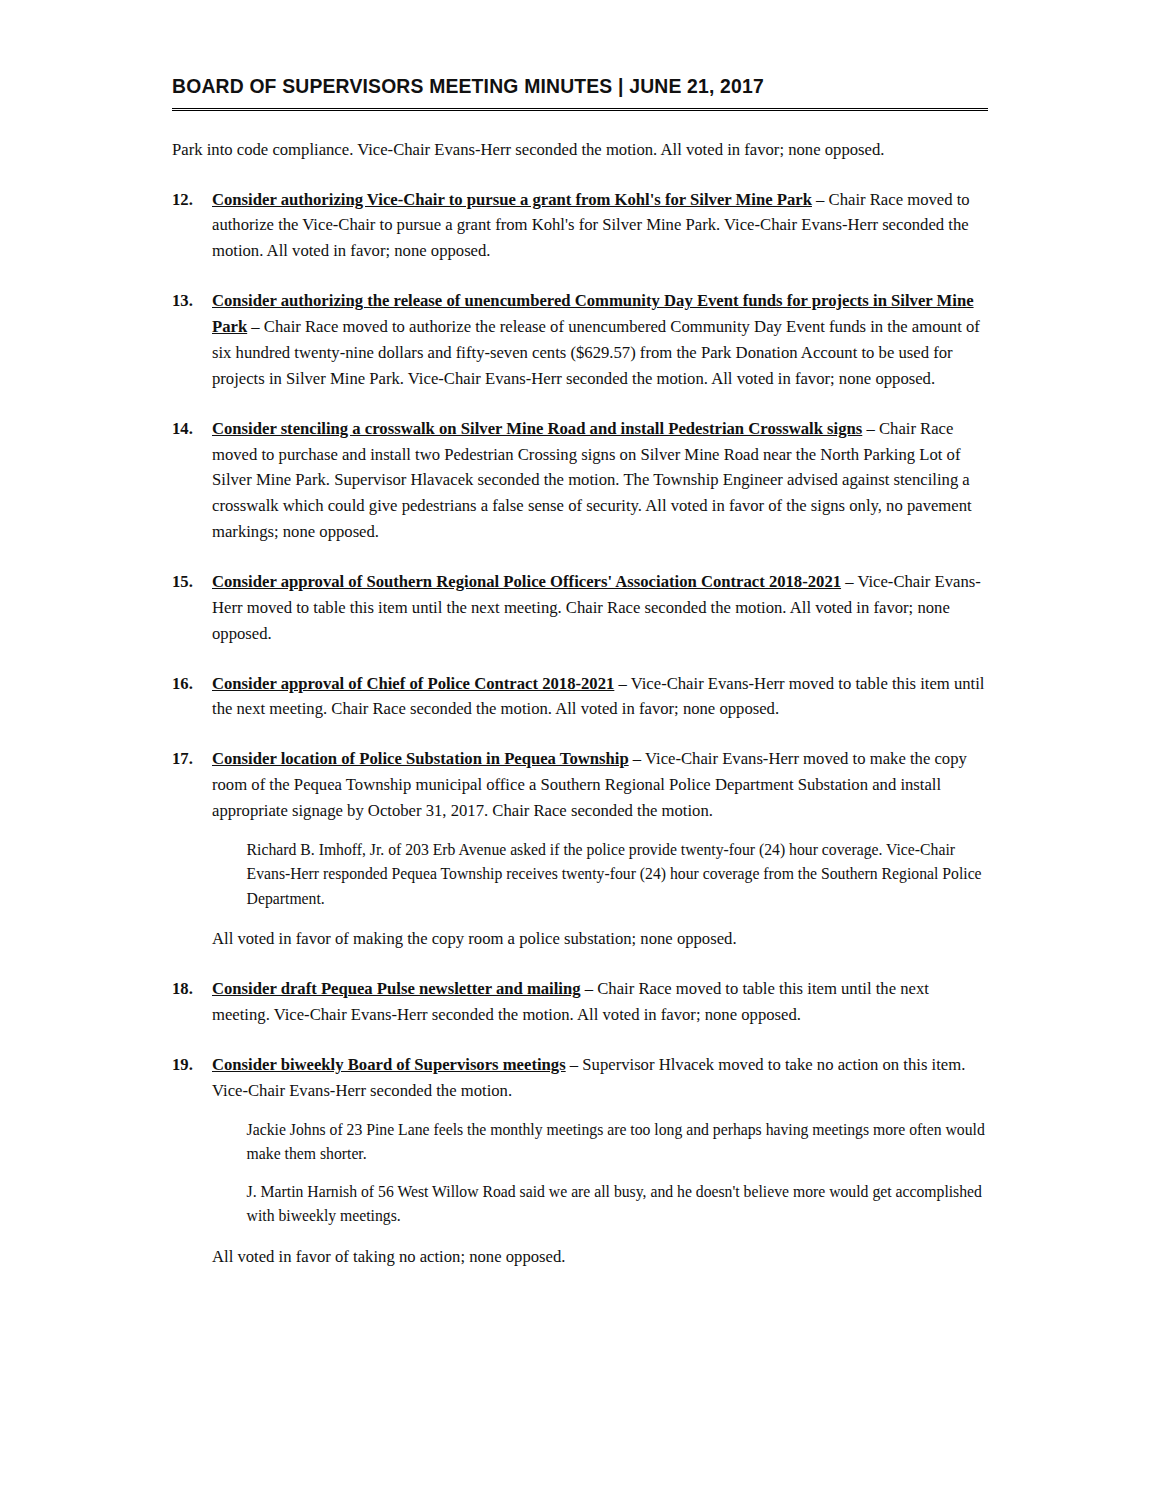Board of Supervisors Meeting Minutes | June 21, 2017
Park into code compliance. Vice-Chair Evans-Herr seconded the motion. All voted in favor; none opposed.
Consider authorizing Vice-Chair to pursue a grant from Kohl's for Silver Mine Park – Chair Race moved to authorize the Vice-Chair to pursue a grant from Kohl's for Silver Mine Park. Vice-Chair Evans-Herr seconded the motion. All voted in favor; none opposed.
Consider authorizing the release of unencumbered Community Day Event funds for projects in Silver Mine Park – Chair Race moved to authorize the release of unencumbered Community Day Event funds in the amount of six hundred twenty-nine dollars and fifty-seven cents ($629.57) from the Park Donation Account to be used for projects in Silver Mine Park. Vice-Chair Evans-Herr seconded the motion. All voted in favor; none opposed.
Consider stenciling a crosswalk on Silver Mine Road and install Pedestrian Crosswalk signs – Chair Race moved to purchase and install two Pedestrian Crossing signs on Silver Mine Road near the North Parking Lot of Silver Mine Park. Supervisor Hlavacek seconded the motion. The Township Engineer advised against stenciling a crosswalk which could give pedestrians a false sense of security. All voted in favor of the signs only, no pavement markings; none opposed.
Consider approval of Southern Regional Police Officers' Association Contract 2018-2021 – Vice-Chair Evans-Herr moved to table this item until the next meeting. Chair Race seconded the motion. All voted in favor; none opposed.
Consider approval of Chief of Police Contract 2018-2021 – Vice-Chair Evans-Herr moved to table this item until the next meeting. Chair Race seconded the motion. All voted in favor; none opposed.
Consider location of Police Substation in Pequea Township – Vice-Chair Evans-Herr moved to make the copy room of the Pequea Township municipal office a Southern Regional Police Department Substation and install appropriate signage by October 31, 2017. Chair Race seconded the motion.
Richard B. Imhoff, Jr. of 203 Erb Avenue asked if the police provide twenty-four (24) hour coverage. Vice-Chair Evans-Herr responded Pequea Township receives twenty-four (24) hour coverage from the Southern Regional Police Department.
All voted in favor of making the copy room a police substation; none opposed.
Consider draft Pequea Pulse newsletter and mailing – Chair Race moved to table this item until the next meeting. Vice-Chair Evans-Herr seconded the motion. All voted in favor; none opposed.
Consider biweekly Board of Supervisors meetings – Supervisor Hlvacek moved to take no action on this item. Vice-Chair Evans-Herr seconded the motion.
Jackie Johns of 23 Pine Lane feels the monthly meetings are too long and perhaps having meetings more often would make them shorter.
J. Martin Harnish of 56 West Willow Road said we are all busy, and he doesn't believe more would get accomplished with biweekly meetings.
All voted in favor of taking no action; none opposed.